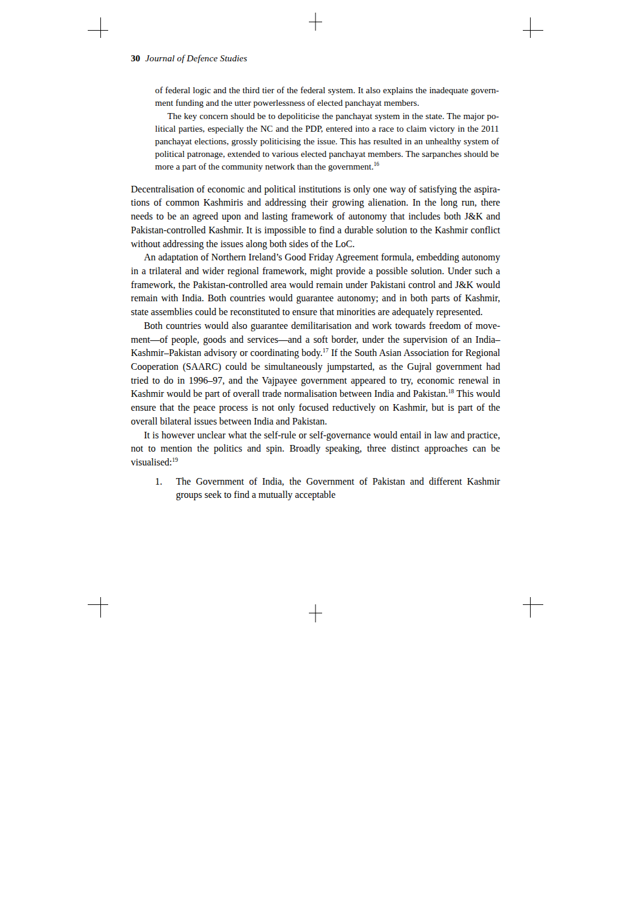30 Journal of Defence Studies
of federal logic and the third tier of the federal system. It also explains the inadequate government funding and the utter powerlessness of elected panchayat members.
The key concern should be to depoliticise the panchayat system in the state. The major political parties, especially the NC and the PDP, entered into a race to claim victory in the 2011 panchayat elections, grossly politicising the issue. This has resulted in an unhealthy system of political patronage, extended to various elected panchayat members. The sarpanches should be more a part of the community network than the government.16
Decentralisation of economic and political institutions is only one way of satisfying the aspirations of common Kashmiris and addressing their growing alienation. In the long run, there needs to be an agreed upon and lasting framework of autonomy that includes both J&K and Pakistan-controlled Kashmir. It is impossible to find a durable solution to the Kashmir conflict without addressing the issues along both sides of the LoC.
An adaptation of Northern Ireland’s Good Friday Agreement formula, embedding autonomy in a trilateral and wider regional framework, might provide a possible solution. Under such a framework, the Pakistan-controlled area would remain under Pakistani control and J&K would remain with India. Both countries would guarantee autonomy; and in both parts of Kashmir, state assemblies could be reconstituted to ensure that minorities are adequately represented.
Both countries would also guarantee demilitarisation and work towards freedom of movement—of people, goods and services—and a soft border, under the supervision of an India–Kashmir–Pakistan advisory or coordinating body.17 If the South Asian Association for Regional Cooperation (SAARC) could be simultaneously jumpstarted, as the Gujral government had tried to do in 1996–97, and the Vajpayee government appeared to try, economic renewal in Kashmir would be part of overall trade normalisation between India and Pakistan.18 This would ensure that the peace process is not only focused reductively on Kashmir, but is part of the overall bilateral issues between India and Pakistan.
It is however unclear what the self-rule or self-governance would entail in law and practice, not to mention the politics and spin. Broadly speaking, three distinct approaches can be visualised:19
The Government of India, the Government of Pakistan and different Kashmir groups seek to find a mutually acceptable